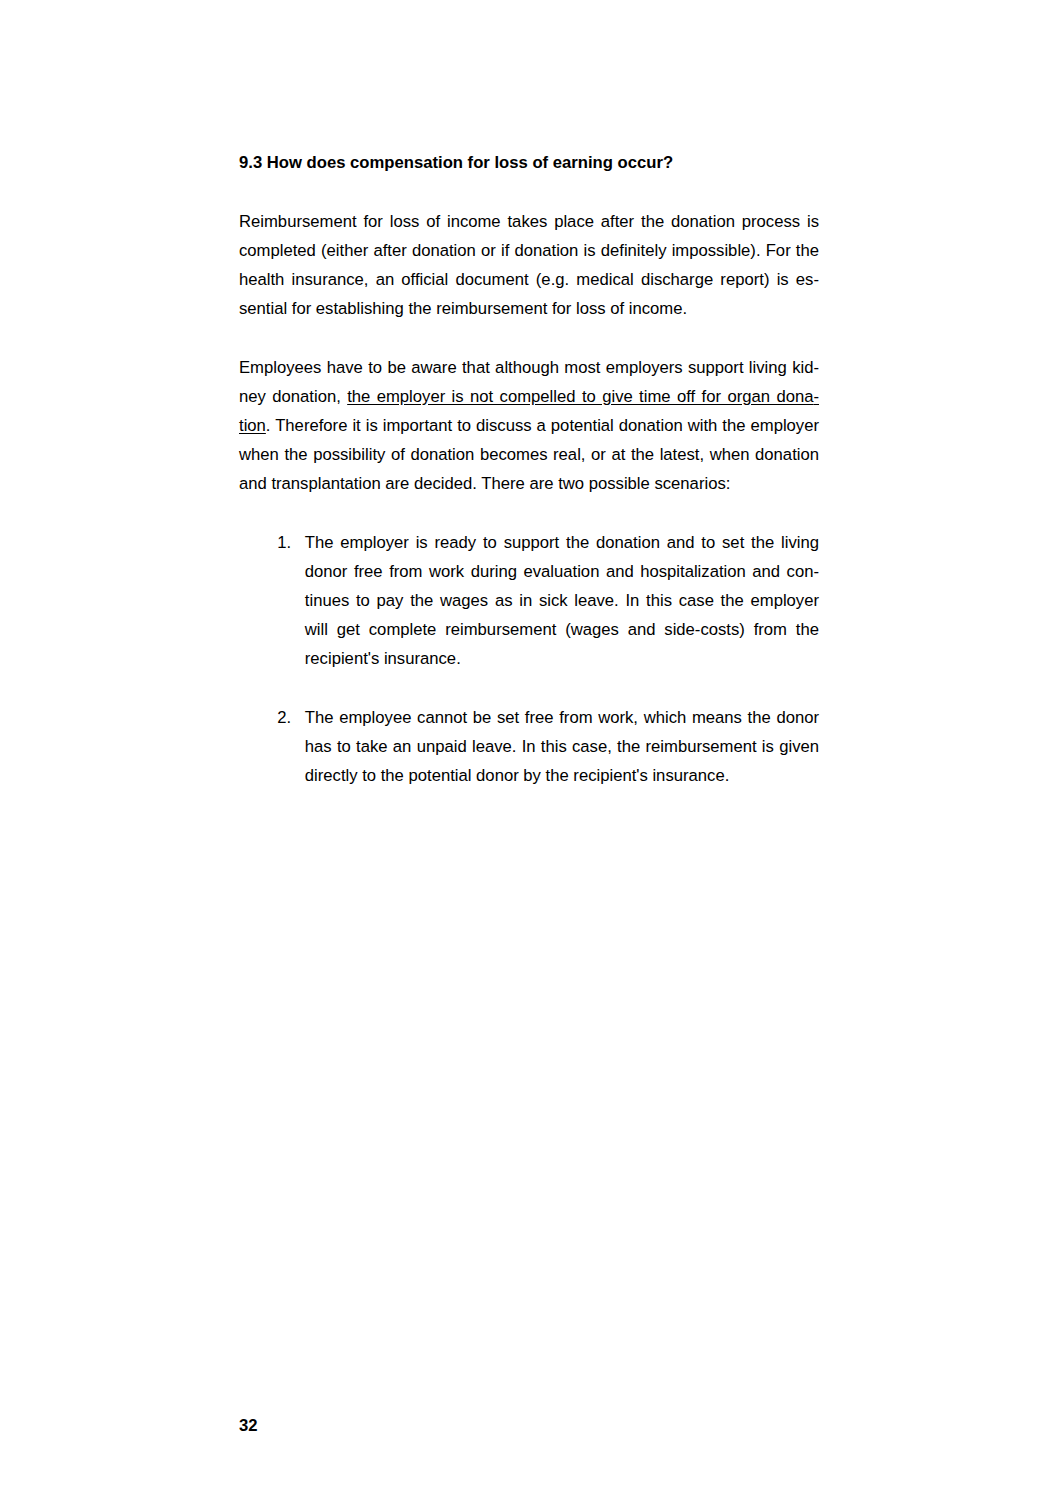9.3 How does compensation for loss of earning occur?
Reimbursement for loss of income takes place after the donation process is completed (either after donation or if donation is definitely impossible). For the health insurance, an official document (e.g. medical discharge report) is essential for establishing the reimbursement for loss of income.
Employees have to be aware that although most employers support living kidney donation, the employer is not compelled to give time off for organ donation. Therefore it is important to discuss a potential donation with the employer when the possibility of donation becomes real, or at the latest, when donation and transplantation are decided. There are two possible scenarios:
The employer is ready to support the donation and to set the living donor free from work during evaluation and hospitalization and continues to pay the wages as in sick leave. In this case the employer will get complete reimbursement (wages and side-costs) from the recipient's insurance.
The employee cannot be set free from work, which means the donor has to take an unpaid leave. In this case, the reimbursement is given directly to the potential donor by the recipient's insurance.
32